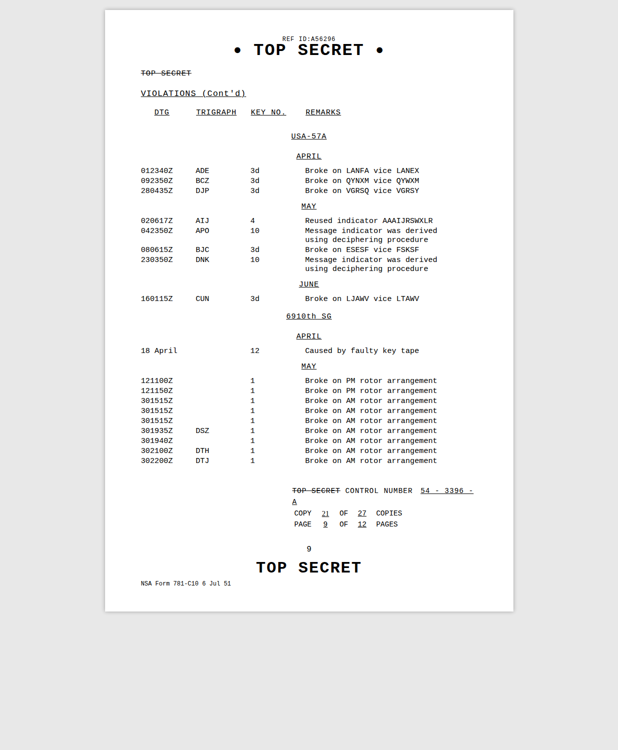REF ID:A56296
● TOP SECRET ●
TOP SECRET
VIOLATIONS (Cont'd)
| DTG | TRIGRAPH | KEY NO. | REMARKS |
| --- | --- | --- | --- |
| USA-57A |
| APRIL |
| 012340Z | ADE | 3d | Broke on LANFA vice LANEX |
| 092350Z | BCZ | 3d | Broke on QYNXM vice QYWXM |
| 280435Z | DJP | 3d | Broke on VGRSQ vice VGRSY |
| MAY |
| 020617Z | AIJ | 4 | Reused indicator AAAIJRSWXLR |
| 042350Z | APO | 10 | Message indicator was derived using deciphering procedure |
| 080615Z | BJC | 3d | Broke on ESESF vice FSKSF |
| 230350Z | DNK | 10 | Message indicator was derived using deciphering procedure |
| JUNE |
| 160115Z | CUN | 3d | Broke on LJAWV vice LTAWV |
| 6910th SG |
| APRIL |
| 18 April | | 12 | Caused by faulty key tape |
| MAY |
| 121100Z | | 1 | Broke on PM rotor arrangement |
| 121150Z | | 1 | Broke on PM rotor arrangement |
| 301515Z | | 1 | Broke on AM rotor arrangement |
| 301515Z | | 1 | Broke on AM rotor arrangement |
| 301515Z | | 1 | Broke on AM rotor arrangement |
| 301935Z | DSZ | 1 | Broke on AM rotor arrangement |
| 301940Z | | 1 | Broke on AM rotor arrangement |
| 302100Z | DTH | 1 | Broke on AM rotor arrangement |
| 302200Z | DTJ | 1 | Broke on AM rotor arrangement |
TOP SECRET CONTROL NUMBER 54 - 3396 - A
| COPY | 21 | OF | 27 | COPIES |
| PAGE | 9 | OF | 12 | PAGES |
9
TOP SECRET
NSA Form 781-C10 6 Jul 51